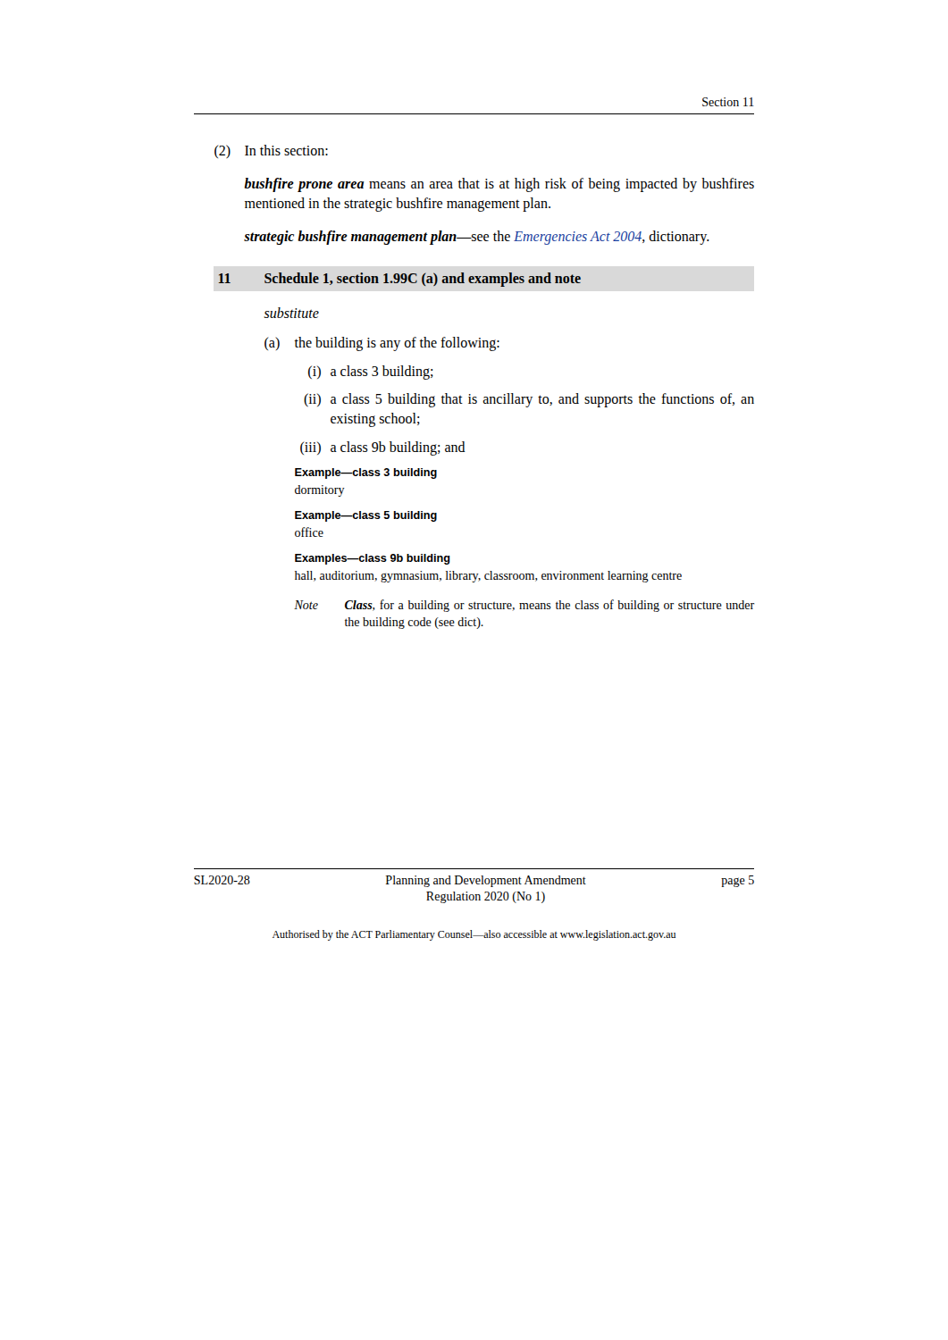Section 11
(2)
In this section:
bushfire prone area means an area that is at high risk of being impacted by bushfires mentioned in the strategic bushfire management plan.
strategic bushfire management plan—see the Emergencies Act 2004, dictionary.
11
Schedule 1, section 1.99C (a) and examples and note
substitute
(a)
the building is any of the following:
(i)
a class 3 building;
(ii)
a class 5 building that is ancillary to, and supports the functions of, an existing school;
(iii)
a class 9b building; and
Example—class 3 building
dormitory
Example—class 5 building
office
Examples—class 9b building
hall, auditorium, gymnasium, library, classroom, environment learning centre
Note
Class, for a building or structure, means the class of building or structure under the building code (see dict).
SL2020-28
Planning and Development Amendment
Regulation 2020 (No 1)
page 5
Authorised by the ACT Parliamentary Counsel—also accessible at www.legislation.act.gov.au